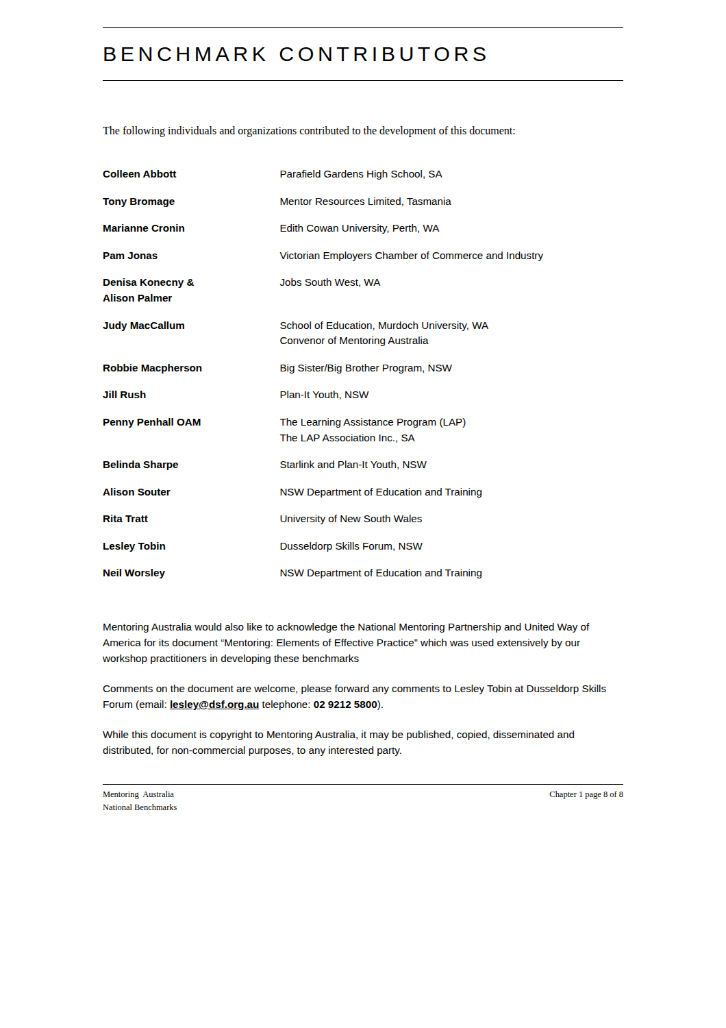BENCHMARK CONTRIBUTORS
The following individuals and organizations contributed to the development of this document:
| Colleen Abbott | Parafield Gardens High School, SA |
| Tony Bromage | Mentor Resources Limited, Tasmania |
| Marianne Cronin | Edith Cowan University, Perth, WA |
| Pam Jonas | Victorian Employers Chamber of Commerce and Industry |
| Denisa Konecny & Alison Palmer | Jobs South West, WA |
| Judy MacCallum | School of Education, Murdoch University, WA Convenor of Mentoring Australia |
| Robbie Macpherson | Big Sister/Big Brother Program, NSW |
| Jill Rush | Plan-It Youth, NSW |
| Penny Penhall OAM | The Learning Assistance Program (LAP) The LAP Association Inc., SA |
| Belinda Sharpe | Starlink and Plan-It Youth, NSW |
| Alison Souter | NSW Department of Education and Training |
| Rita Tratt | University of New South Wales |
| Lesley Tobin | Dusseldorp Skills Forum, NSW |
| Neil Worsley | NSW Department of Education and Training |
Mentoring Australia would also like to acknowledge the National Mentoring Partnership and United Way of America for its document “Mentoring: Elements of Effective Practice” which was used extensively by our workshop practitioners in developing these benchmarks
Comments on the document are welcome, please forward any comments to Lesley Tobin at Dusseldorp Skills Forum (email: lesley@dsf.org.au telephone: 02 9212 5800).
While this document is copyright to Mentoring Australia, it may be published, copied, disseminated and distributed, for non-commercial purposes, to any interested party.
Mentoring Australia
National Benchmarks
Chapter 1 page 8 of 8